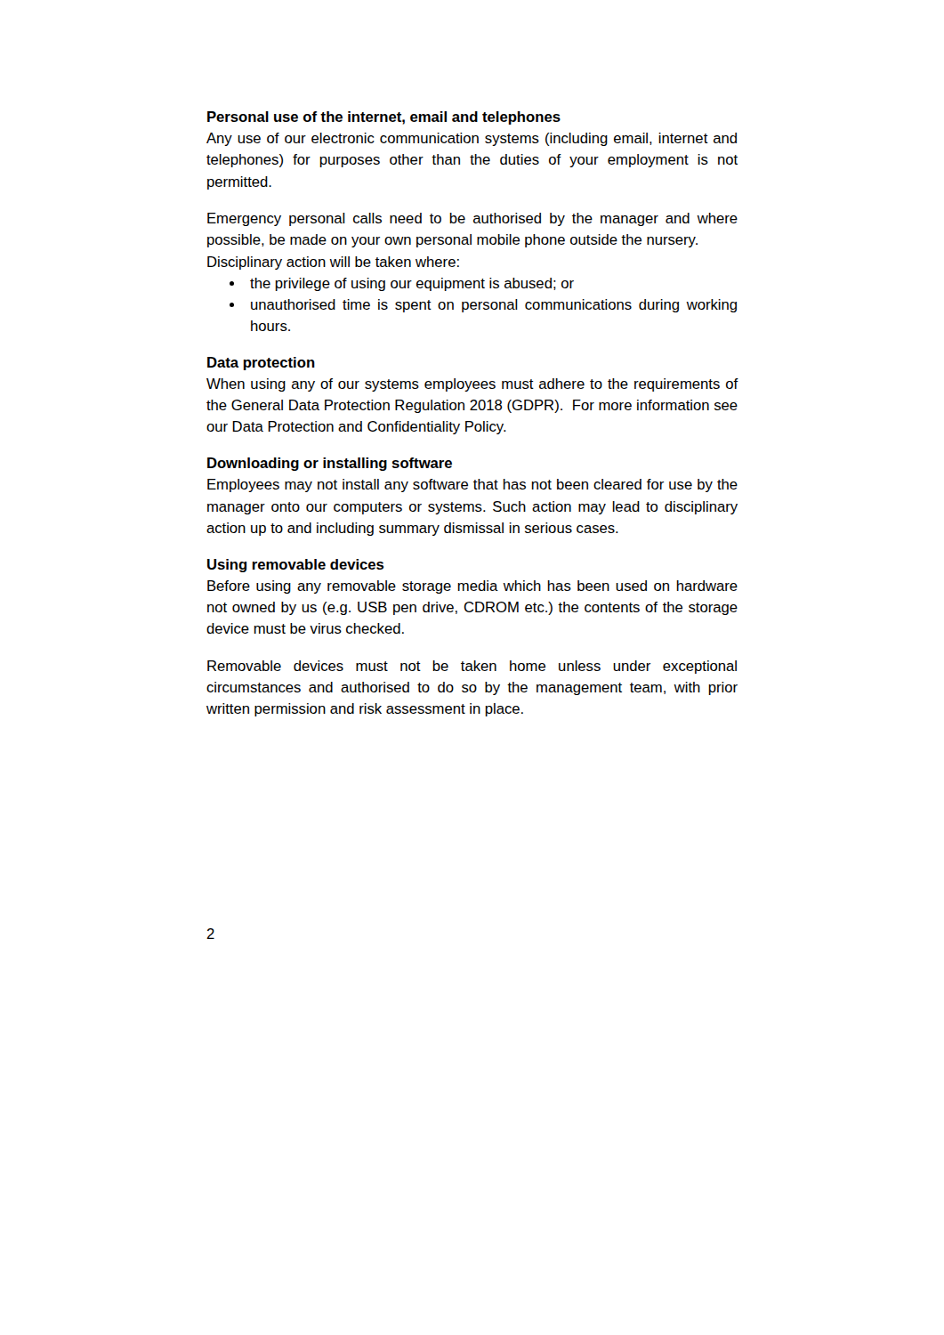Personal use of the internet, email and telephones
Any use of our electronic communication systems (including email, internet and telephones) for purposes other than the duties of your employment is not permitted.
Emergency personal calls need to be authorised by the manager and where possible, be made on your own personal mobile phone outside the nursery.
Disciplinary action will be taken where:
the privilege of using our equipment is abused; or
unauthorised time is spent on personal communications during working hours.
Data protection
When using any of our systems employees must adhere to the requirements of the General Data Protection Regulation 2018 (GDPR). For more information see our Data Protection and Confidentiality Policy.
Downloading or installing software
Employees may not install any software that has not been cleared for use by the manager onto our computers or systems. Such action may lead to disciplinary action up to and including summary dismissal in serious cases.
Using removable devices
Before using any removable storage media which has been used on hardware not owned by us (e.g. USB pen drive, CDROM etc.) the contents of the storage device must be virus checked.
Removable devices must not be taken home unless under exceptional circumstances and authorised to do so by the management team, with prior written permission and risk assessment in place.
2